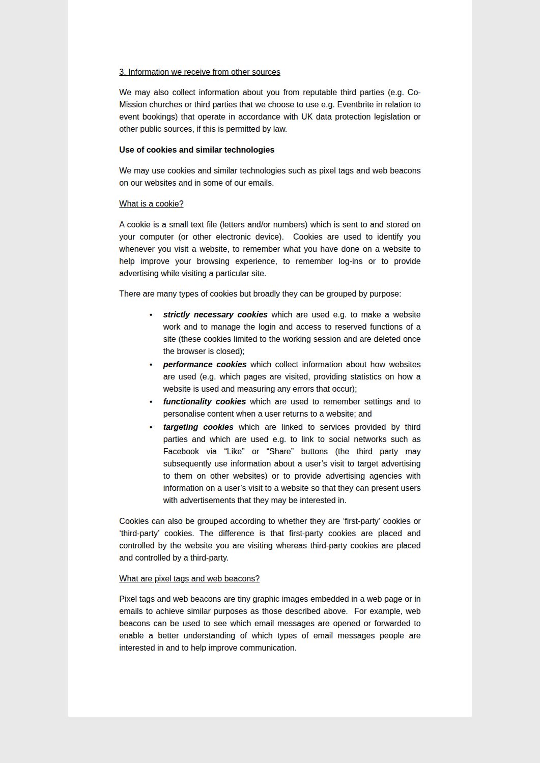3. Information we receive from other sources
We may also collect information about you from reputable third parties (e.g. Co-Mission churches or third parties that we choose to use e.g. Eventbrite in relation to event bookings) that operate in accordance with UK data protection legislation or other public sources, if this is permitted by law.
Use of cookies and similar technologies
We may use cookies and similar technologies such as pixel tags and web beacons on our websites and in some of our emails.
What is a cookie?
A cookie is a small text file (letters and/or numbers) which is sent to and stored on your computer (or other electronic device). Cookies are used to identify you whenever you visit a website, to remember what you have done on a website to help improve your browsing experience, to remember log-ins or to provide advertising while visiting a particular site.
There are many types of cookies but broadly they can be grouped by purpose:
strictly necessary cookies which are used e.g. to make a website work and to manage the login and access to reserved functions of a site (these cookies limited to the working session and are deleted once the browser is closed);
performance cookies which collect information about how websites are used (e.g. which pages are visited, providing statistics on how a website is used and measuring any errors that occur);
functionality cookies which are used to remember settings and to personalise content when a user returns to a website; and
targeting cookies which are linked to services provided by third parties and which are used e.g. to link to social networks such as Facebook via “Like” or “Share” buttons (the third party may subsequently use information about a user’s visit to target advertising to them on other websites) or to provide advertising agencies with information on a user’s visit to a website so that they can present users with advertisements that they may be interested in.
Cookies can also be grouped according to whether they are ‘first-party’ cookies or ‘third-party’ cookies. The difference is that first-party cookies are placed and controlled by the website you are visiting whereas third-party cookies are placed and controlled by a third-party.
What are pixel tags and web beacons?
Pixel tags and web beacons are tiny graphic images embedded in a web page or in emails to achieve similar purposes as those described above. For example, web beacons can be used to see which email messages are opened or forwarded to enable a better understanding of which types of email messages people are interested in and to help improve communication.